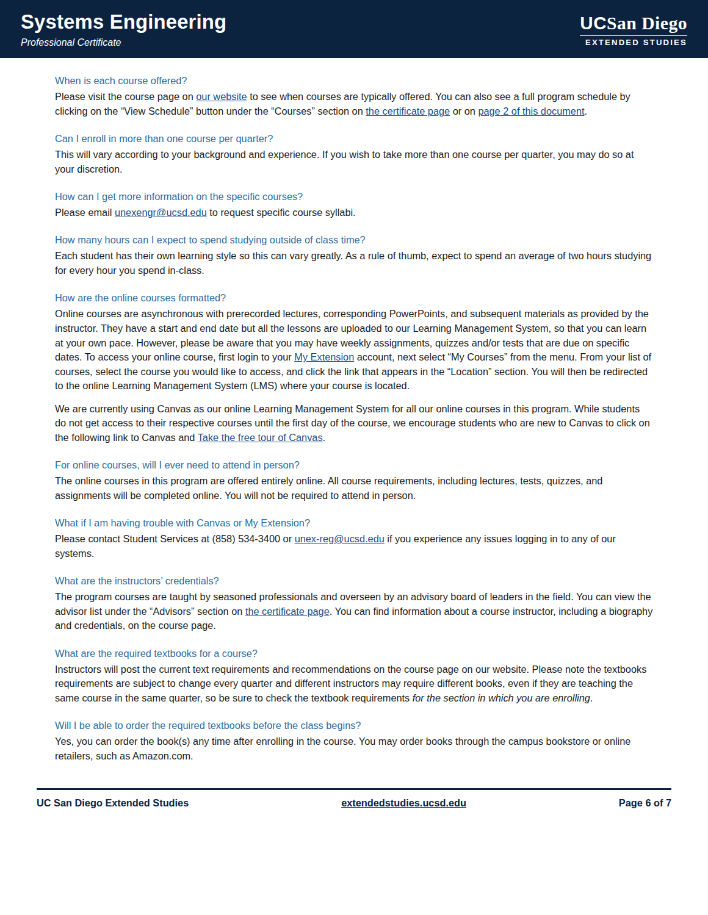Systems Engineering
Professional Certificate
UCSan Diego
EXTENDED STUDIES
When is each course offered?
Please visit the course page on our website to see when courses are typically offered. You can also see a full program schedule by clicking on the “View Schedule” button under the “Courses” section on the certificate page or on page 2 of this document.
Can I enroll in more than one course per quarter?
This will vary according to your background and experience. If you wish to take more than one course per quarter, you may do so at your discretion.
How can I get more information on the specific courses?
Please email unexengr@ucsd.edu to request specific course syllabi.
How many hours can I expect to spend studying outside of class time?
Each student has their own learning style so this can vary greatly. As a rule of thumb, expect to spend an average of two hours studying for every hour you spend in-class.
How are the online courses formatted?
Online courses are asynchronous with prerecorded lectures, corresponding PowerPoints, and subsequent materials as provided by the instructor. They have a start and end date but all the lessons are uploaded to our Learning Management System, so that you can learn at your own pace. However, please be aware that you may have weekly assignments, quizzes and/or tests that are due on specific dates. To access your online course, first login to your My Extension account, next select “My Courses” from the menu. From your list of courses, select the course you would like to access, and click the link that appears in the “Location” section. You will then be redirected to the online Learning Management System (LMS) where your course is located.
We are currently using Canvas as our online Learning Management System for all our online courses in this program. While students do not get access to their respective courses until the first day of the course, we encourage students who are new to Canvas to click on the following link to Canvas and Take the free tour of Canvas.
For online courses, will I ever need to attend in person?
The online courses in this program are offered entirely online. All course requirements, including lectures, tests, quizzes, and assignments will be completed online. You will not be required to attend in person.
What if I am having trouble with Canvas or My Extension?
Please contact Student Services at (858) 534-3400 or unex-reg@ucsd.edu if you experience any issues logging in to any of our systems.
What are the instructors’ credentials?
The program courses are taught by seasoned professionals and overseen by an advisory board of leaders in the field. You can view the advisor list under the “Advisors” section on the certificate page. You can find information about a course instructor, including a biography and credentials, on the course page.
What are the required textbooks for a course?
Instructors will post the current text requirements and recommendations on the course page on our website. Please note the textbooks requirements are subject to change every quarter and different instructors may require different books, even if they are teaching the same course in the same quarter, so be sure to check the textbook requirements for the section in which you are enrolling.
Will I be able to order the required textbooks before the class begins?
Yes, you can order the book(s) any time after enrolling in the course. You may order books through the campus bookstore or online retailers, such as Amazon.com.
UC San Diego Extended Studies
extendedstudies.ucsd.edu
Page 6 of 7